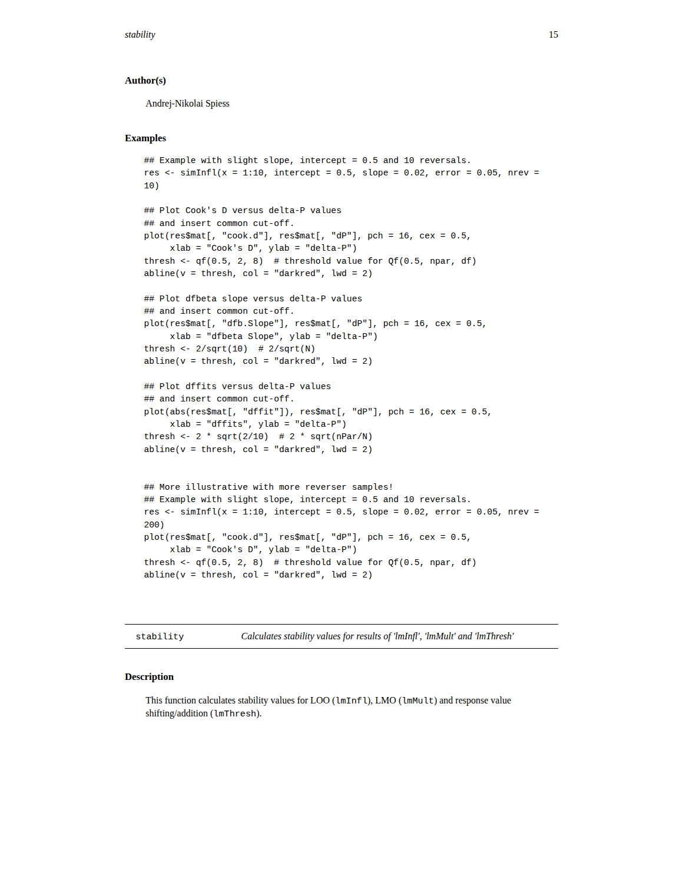stability 15
Author(s)
Andrej-Nikolai Spiess
Examples
## Example with slight slope, intercept = 0.5 and 10 reversals.
res <- simInfl(x = 1:10, intercept = 0.5, slope = 0.02, error = 0.05, nrev = 10)

## Plot Cook's D versus delta-P values
## and insert common cut-off.
plot(res$mat[, "cook.d"], res$mat[, "dP"], pch = 16, cex = 0.5,
     xlab = "Cook's D", ylab = "delta-P")
thresh <- qf(0.5, 2, 8)  # threshold value for Qf(0.5, npar, df)
abline(v = thresh, col = "darkred", lwd = 2)

## Plot dfbeta slope versus delta-P values
## and insert common cut-off.
plot(res$mat[, "dfb.Slope"], res$mat[, "dP"], pch = 16, cex = 0.5,
     xlab = "dfbeta Slope", ylab = "delta-P")
thresh <- 2/sqrt(10)  # 2/sqrt(N)
abline(v = thresh, col = "darkred", lwd = 2)

## Plot dffits versus delta-P values
## and insert common cut-off.
plot(abs(res$mat[, "dffit"]), res$mat[, "dP"], pch = 16, cex = 0.5,
     xlab = "dffits", ylab = "delta-P")
thresh <- 2 * sqrt(2/10)  # 2 * sqrt(nPar/N)
abline(v = thresh, col = "darkred", lwd = 2)


## More illustrative with more reverser samples!
## Example with slight slope, intercept = 0.5 and 10 reversals.
res <- simInfl(x = 1:10, intercept = 0.5, slope = 0.02, error = 0.05, nrev = 200)
plot(res$mat[, "cook.d"], res$mat[, "dP"], pch = 16, cex = 0.5,
     xlab = "Cook's D", ylab = "delta-P")
thresh <- qf(0.5, 2, 8)  # threshold value for Qf(0.5, npar, df)
abline(v = thresh, col = "darkred", lwd = 2)
stability
Calculates stability values for results of 'lmInfl', 'lmMult' and 'lmThresh'
Description
This function calculates stability values for LOO (lmInfl), LMO (lmMult) and response value shifting/addition (lmThresh).